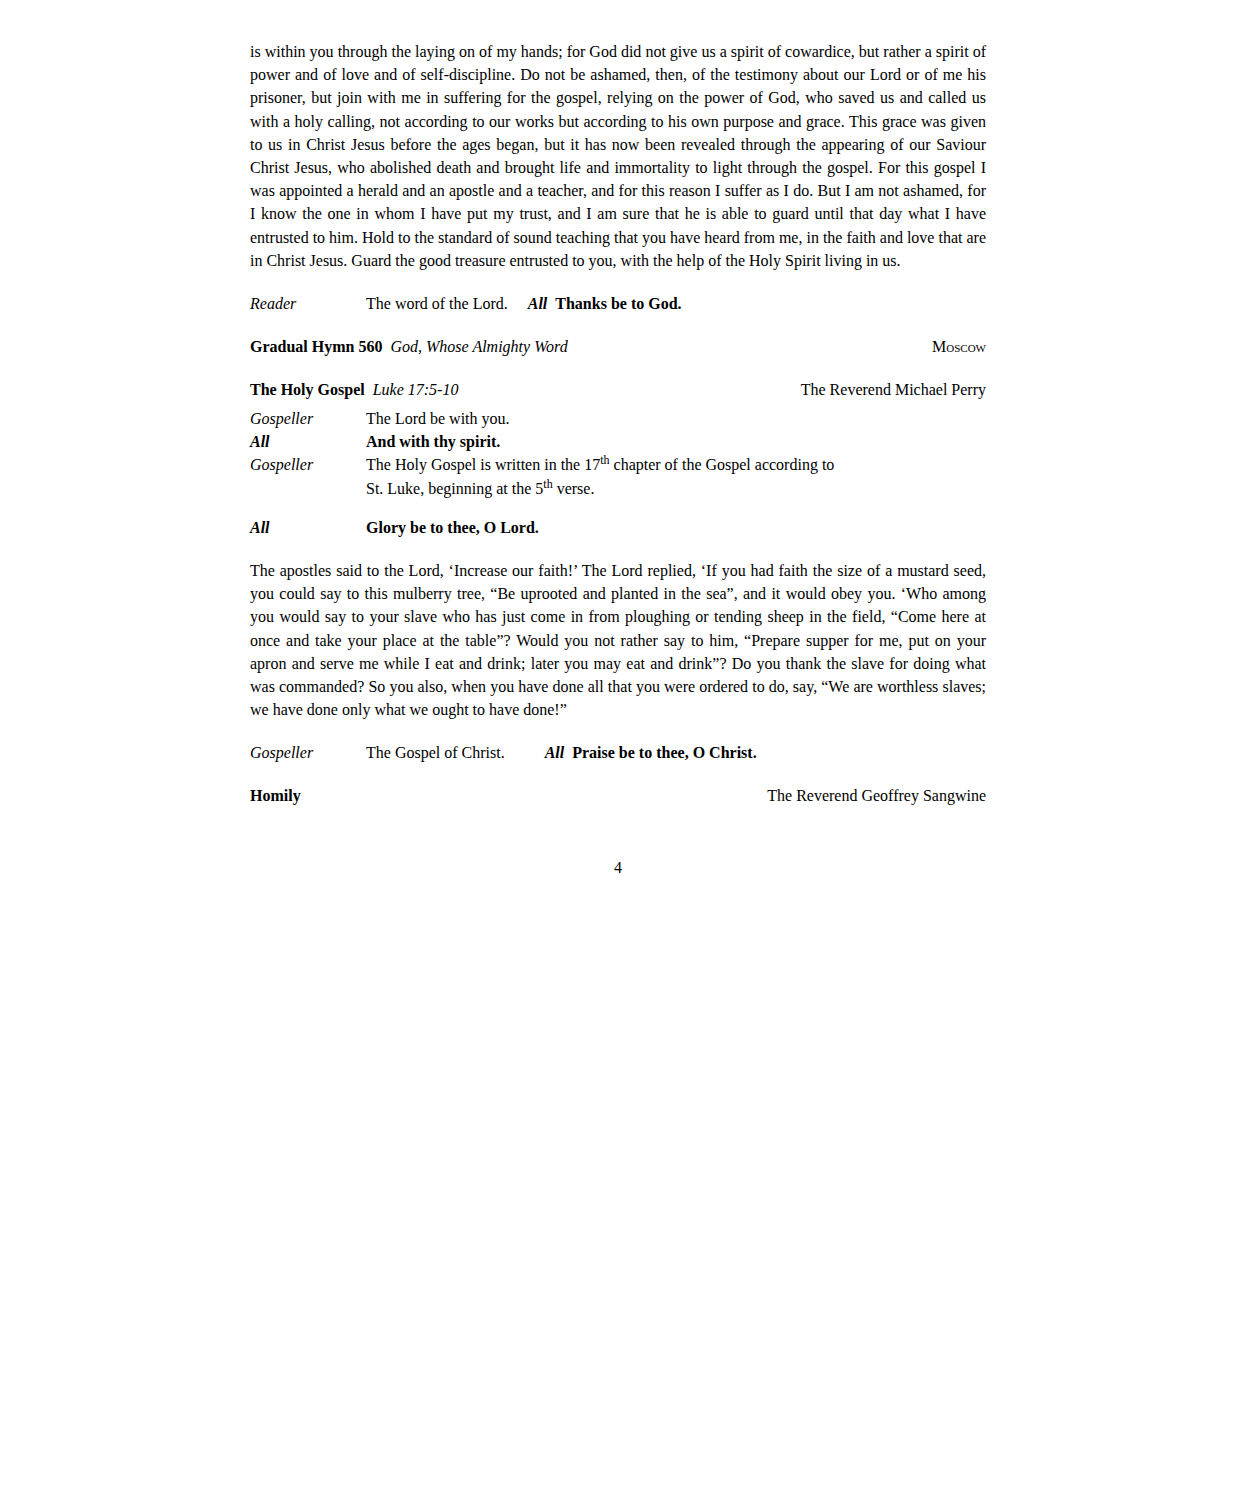is within you through the laying on of my hands; for God did not give us a spirit of cowardice, but rather a spirit of power and of love and of self-discipline. Do not be ashamed, then, of the testimony about our Lord or of me his prisoner, but join with me in suffering for the gospel, relying on the power of God, who saved us and called us with a holy calling, not according to our works but according to his own purpose and grace. This grace was given to us in Christ Jesus before the ages began, but it has now been revealed through the appearing of our Saviour Christ Jesus, who abolished death and brought life and immortality to light through the gospel. For this gospel I was appointed a herald and an apostle and a teacher, and for this reason I suffer as I do. But I am not ashamed, for I know the one in whom I have put my trust, and I am sure that he is able to guard until that day what I have entrusted to him. Hold to the standard of sound teaching that you have heard from me, in the faith and love that are in Christ Jesus. Guard the good treasure entrusted to you, with the help of the Holy Spirit living in us.
Reader The word of the Lord. All Thanks be to God.
Gradual Hymn 560 God, Whose Almighty Word Moscow
The Holy Gospel Luke 17:5-10 The Reverend Michael Perry
Gospeller The Lord be with you.
All And with thy spirit.
Gospeller The Holy Gospel is written in the 17th chapter of the Gospel according to
St. Luke, beginning at the 5th verse.
All Glory be to thee, O Lord.
The apostles said to the Lord, ‘Increase our faith!’ The Lord replied, ‘If you had faith the size of a mustard seed, you could say to this mulberry tree, “Be uprooted and planted in the sea”, and it would obey you. ‘Who among you would say to your slave who has just come in from ploughing or tending sheep in the field, “Come here at once and take your place at the table”? Would you not rather say to him, “Prepare supper for me, put on your apron and serve me while I eat and drink; later you may eat and drink”? Do you thank the slave for doing what was commanded? So you also, when you have done all that you were ordered to do, say, “We are worthless slaves; we have done only what we ought to have done!”
Gospeller The Gospel of Christ. All Praise be to thee, O Christ.
Homily The Reverend Geoffrey Sangwine
4